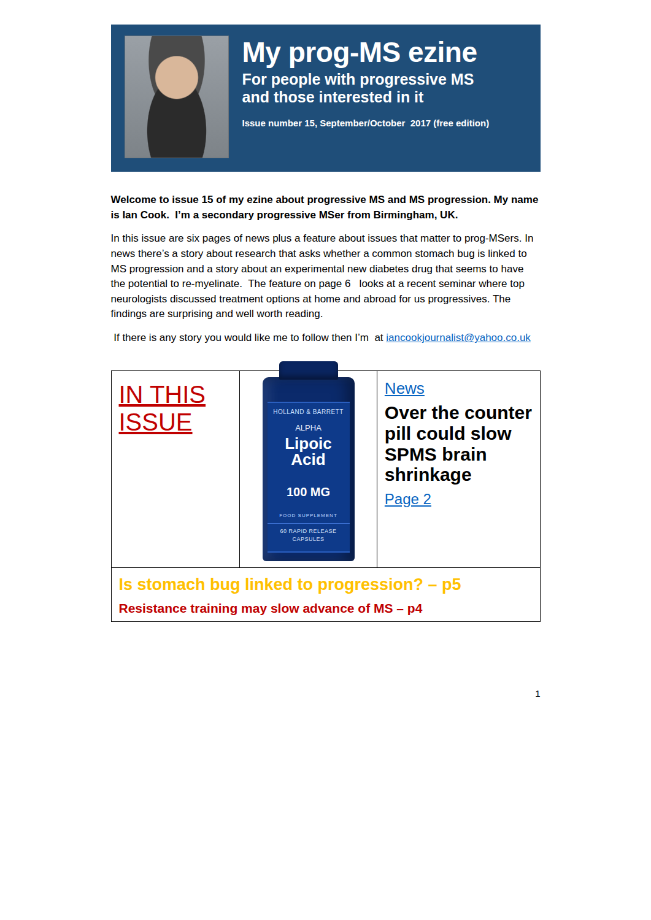My prog-MS ezine
For people with progressive MS
and those interested in it
Issue number 15, September/October 2017 (free edition)
Welcome to issue 15 of my ezine about progressive MS and MS progression. My name is Ian Cook. I’m a secondary progressive MSer from Birmingham, UK.
In this issue are six pages of news plus a feature about issues that matter to prog-MSers. In news there’s a story about research that asks whether a common stomach bug is linked to MS progression and a story about an experimental new diabetes drug that seems to have the potential to re-myelinate. The feature on page 6 looks at a recent seminar where top neurologists discussed treatment options at home and abroad for us progressives. The findings are surprising and well worth reading.
If there is any story you would like me to follow then I’m at iancookjournalist@yahoo.co.uk
| IN THIS ISSUE | Holland & Barrett ALPHA Lipoic Acid 100 MG FOOD SUPPLEMENT 60 RAPID RELEASE CAPSULES | News Over the counter pill could slow SPMS brain shrinkage Page 2 |
| Is stomach bug linked to progression? – p5 Resistance training may slow advance of MS – p4 |
1